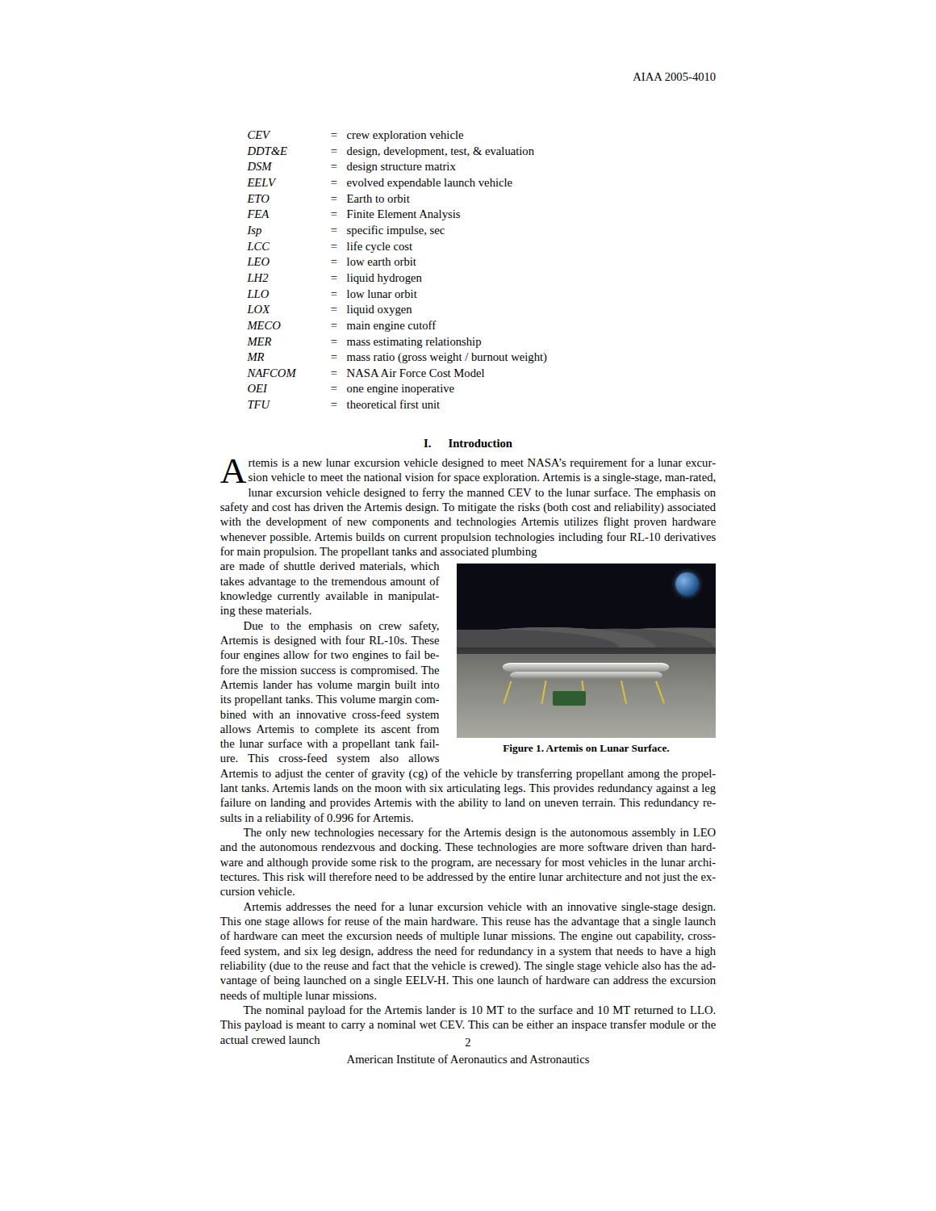AIAA 2005-4010
| CEV | = | crew exploration vehicle |
| DDT&E | = | design, development, test, & evaluation |
| DSM | = | design structure matrix |
| EELV | = | evolved expendable launch vehicle |
| ETO | = | Earth to orbit |
| FEA | = | Finite Element Analysis |
| Isp | = | specific impulse, sec |
| LCC | = | life cycle cost |
| LEO | = | low earth orbit |
| LH2 | = | liquid hydrogen |
| LLO | = | low lunar orbit |
| LOX | = | liquid oxygen |
| MECO | = | main engine cutoff |
| MER | = | mass estimating relationship |
| MR | = | mass ratio (gross weight / burnout weight) |
| NAFCOM | = | NASA Air Force Cost Model |
| OEI | = | one engine inoperative |
| TFU | = | theoretical first unit |
I. Introduction
Artemis is a new lunar excursion vehicle designed to meet NASA’s requirement for a lunar excursion vehicle to meet the national vision for space exploration. Artemis is a single-stage, man-rated, lunar excursion vehicle designed to ferry the manned CEV to the lunar surface. The emphasis on safety and cost has driven the Artemis design. To mitigate the risks (both cost and reliability) associated with the development of new components and technologies Artemis utilizes flight proven hardware whenever possible. Artemis builds on current propulsion technologies including four RL-10 derivatives for main propulsion. The propellant tanks and associated plumbing
Figure 1. Artemis on Lunar Surface.
are made of shuttle derived materials, which takes advantage to the tremendous amount of knowledge currently available in manipulating these materials.
Due to the emphasis on crew safety, Artemis is designed with four RL-10s. These four engines allow for two engines to fail before the mission success is compromised. The Artemis lander has volume margin built into its propellant tanks. This volume margin combined with an innovative cross-feed system allows Artemis to complete its ascent from the lunar surface with a propellant tank failure. This cross-feed system also allows Artemis to adjust the center of gravity (cg) of the vehicle by transferring propellant among the propellant tanks. Artemis lands on the moon with six articulating legs. This provides redundancy against a leg failure on landing and provides Artemis with the ability to land on uneven terrain. This redundancy results in a reliability of 0.996 for Artemis.
The only new technologies necessary for the Artemis design is the autonomous assembly in LEO and the autonomous rendezvous and docking. These technologies are more software driven than hardware and although provide some risk to the program, are necessary for most vehicles in the lunar architectures. This risk will therefore need to be addressed by the entire lunar architecture and not just the excursion vehicle.
Artemis addresses the need for a lunar excursion vehicle with an innovative single-stage design. This one stage allows for reuse of the main hardware. This reuse has the advantage that a single launch of hardware can meet the excursion needs of multiple lunar missions. The engine out capability, cross-feed system, and six leg design, address the need for redundancy in a system that needs to have a high reliability (due to the reuse and fact that the vehicle is crewed). The single stage vehicle also has the advantage of being launched on a single EELV-H. This one launch of hardware can address the excursion needs of multiple lunar missions.
The nominal payload for the Artemis lander is 10 MT to the surface and 10 MT returned to LLO. This payload is meant to carry a nominal wet CEV. This can be either an inspace transfer module or the actual crewed launch
2 American Institute of Aeronautics and Astronautics